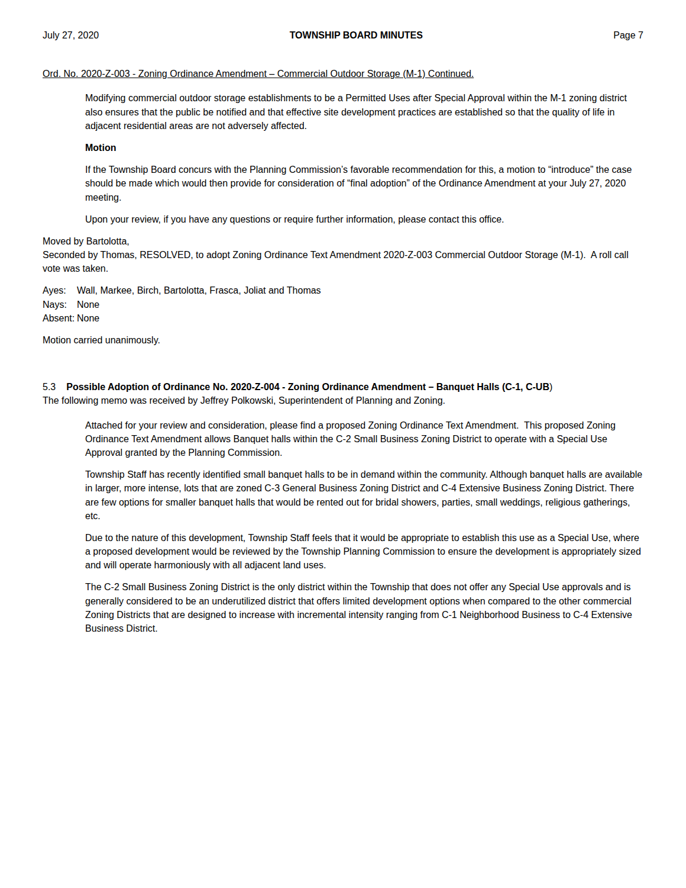July 27, 2020 TOWNSHIP BOARD MINUTES Page 7
Ord. No. 2020-Z-003 - Zoning Ordinance Amendment – Commercial Outdoor Storage (M-1) Continued.
Modifying commercial outdoor storage establishments to be a Permitted Uses after Special Approval within the M-1 zoning district also ensures that the public be notified and that effective site development practices are established so that the quality of life in adjacent residential areas are not adversely affected.
Motion
If the Township Board concurs with the Planning Commission’s favorable recommendation for this, a motion to “introduce” the case should be made which would then provide for consideration of “final adoption” of the Ordinance Amendment at your July 27, 2020 meeting.
Upon your review, if you have any questions or require further information, please contact this office.
Moved by Bartolotta,
Seconded by Thomas, RESOLVED, to adopt Zoning Ordinance Text Amendment 2020-Z-003 Commercial Outdoor Storage (M-1). A roll call vote was taken.
Ayes: Wall, Markee, Birch, Bartolotta, Frasca, Joliat and Thomas
Nays: None
Absent: None
Motion carried unanimously.
5.3 Possible Adoption of Ordinance No. 2020-Z-004 - Zoning Ordinance Amendment – Banquet Halls (C-1, C-UB)
The following memo was received by Jeffrey Polkowski, Superintendent of Planning and Zoning.
Attached for your review and consideration, please find a proposed Zoning Ordinance Text Amendment. This proposed Zoning Ordinance Text Amendment allows Banquet halls within the C-2 Small Business Zoning District to operate with a Special Use Approval granted by the Planning Commission.
Township Staff has recently identified small banquet halls to be in demand within the community. Although banquet halls are available in larger, more intense, lots that are zoned C-3 General Business Zoning District and C-4 Extensive Business Zoning District. There are few options for smaller banquet halls that would be rented out for bridal showers, parties, small weddings, religious gatherings, etc.
Due to the nature of this development, Township Staff feels that it would be appropriate to establish this use as a Special Use, where a proposed development would be reviewed by the Township Planning Commission to ensure the development is appropriately sized and will operate harmoniously with all adjacent land uses.
The C-2 Small Business Zoning District is the only district within the Township that does not offer any Special Use approvals and is generally considered to be an underutilized district that offers limited development options when compared to the other commercial Zoning Districts that are designed to increase with incremental intensity ranging from C-1 Neighborhood Business to C-4 Extensive Business District.